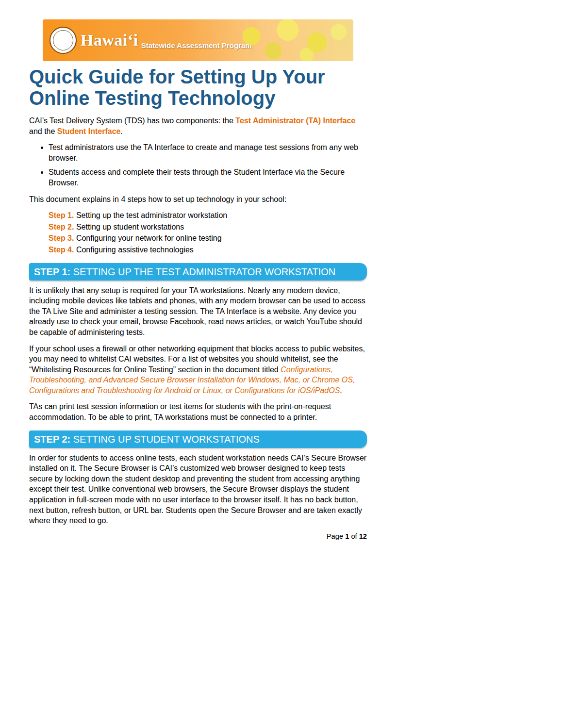Hawaiʻi
Statewide Assessment Program
Quick Guide for Setting Up Your Online Testing Technology
CAI’s Test Delivery System (TDS) has two components: the Test Administrator (TA) Interface and the Student Interface.
Test administrators use the TA Interface to create and manage test sessions from any web browser.
Students access and complete their tests through the Student Interface via the Secure Browser.
This document explains in 4 steps how to set up technology in your school:
Step 1. Setting up the test administrator workstation
Step 2. Setting up student workstations
Step 3. Configuring your network for online testing
Step 4. Configuring assistive technologies
STEP 1: SETTING UP THE TEST ADMINISTRATOR WORKSTATION
It is unlikely that any setup is required for your TA workstations. Nearly any modern device, including mobile devices like tablets and phones, with any modern browser can be used to access the TA Live Site and administer a testing session. The TA Interface is a website. Any device you already use to check your email, browse Facebook, read news articles, or watch YouTube should be capable of administering tests.
If your school uses a firewall or other networking equipment that blocks access to public websites, you may need to whitelist CAI websites. For a list of websites you should whitelist, see the “Whitelisting Resources for Online Testing” section in the document titled Configurations, Troubleshooting, and Advanced Secure Browser Installation for Windows, Mac, or Chrome OS, Configurations and Troubleshooting for Android or Linux, or Configurations for iOS/iPadOS.
TAs can print test session information or test items for students with the print-on-request accommodation. To be able to print, TA workstations must be connected to a printer.
STEP 2: SETTING UP STUDENT WORKSTATIONS
In order for students to access online tests, each student workstation needs CAI’s Secure Browser installed on it. The Secure Browser is CAI’s customized web browser designed to keep tests secure by locking down the student desktop and preventing the student from accessing anything except their test. Unlike conventional web browsers, the Secure Browser displays the student application in full-screen mode with no user interface to the browser itself. It has no back button, next button, refresh button, or URL bar. Students open the Secure Browser and are taken exactly where they need to go.
Page 1 of 12